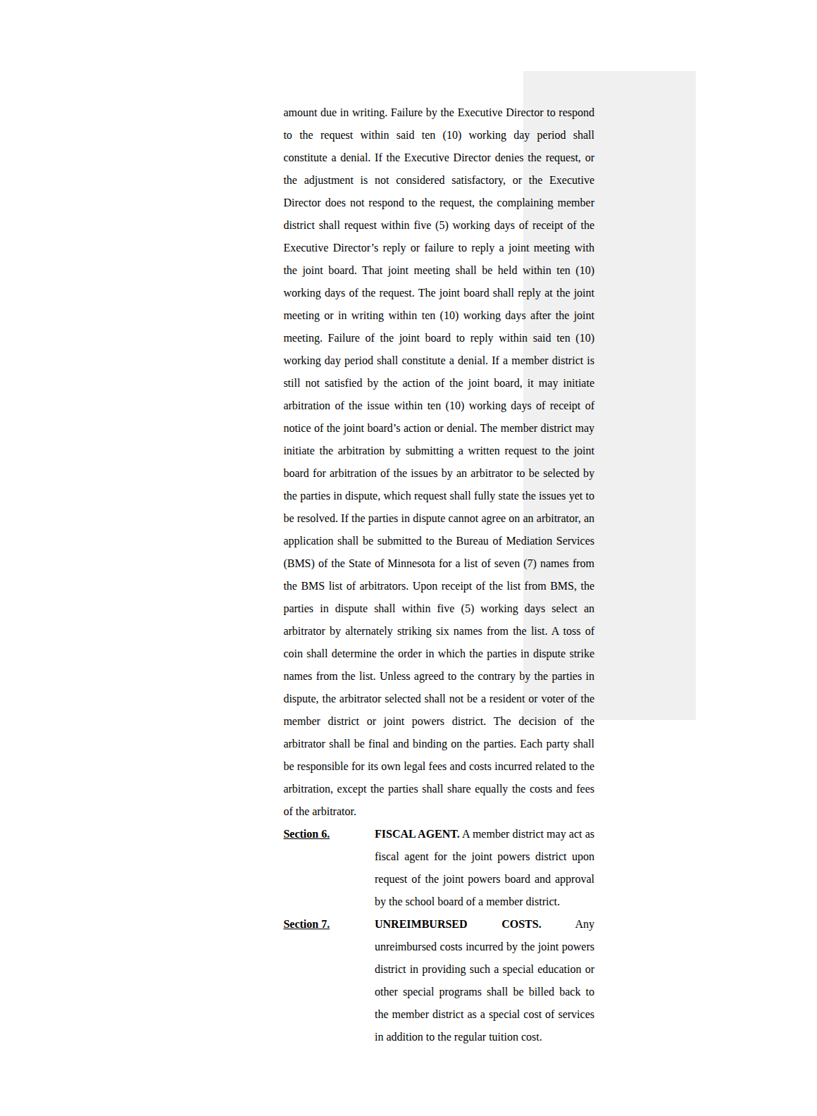amount due in writing. Failure by the Executive Director to respond to the request within said ten (10) working day period shall constitute a denial. If the Executive Director denies the request, or the adjustment is not considered satisfactory, or the Executive Director does not respond to the request, the complaining member district shall request within five (5) working days of receipt of the Executive Director’s reply or failure to reply a joint meeting with the joint board. That joint meeting shall be held within ten (10) working days of the request. The joint board shall reply at the joint meeting or in writing within ten (10) working days after the joint meeting. Failure of the joint board to reply within said ten (10) working day period shall constitute a denial. If a member district is still not satisfied by the action of the joint board, it may initiate arbitration of the issue within ten (10) working days of receipt of notice of the joint board’s action or denial. The member district may initiate the arbitration by submitting a written request to the joint board for arbitration of the issues by an arbitrator to be selected by the parties in dispute, which request shall fully state the issues yet to be resolved. If the parties in dispute cannot agree on an arbitrator, an application shall be submitted to the Bureau of Mediation Services (BMS) of the State of Minnesota for a list of seven (7) names from the BMS list of arbitrators. Upon receipt of the list from BMS, the parties in dispute shall within five (5) working days select an arbitrator by alternately striking six names from the list. A toss of coin shall determine the order in which the parties in dispute strike names from the list. Unless agreed to the contrary by the parties in dispute, the arbitrator selected shall not be a resident or voter of the member district or joint powers district. The decision of the arbitrator shall be final and binding on the parties. Each party shall be responsible for its own legal fees and costs incurred related to the arbitration, except the parties shall share equally the costs and fees of the arbitrator.
Section 6.
FISCAL AGENT. A member district may act as fiscal agent for the joint powers district upon request of the joint powers board and approval by the school board of a member district.
Section 7.
UNREIMBURSED COSTS. Any unreimbursed costs incurred by the joint powers district in providing such a special education or other special programs shall be billed back to the member district as a special cost of services in addition to the regular tuition cost.